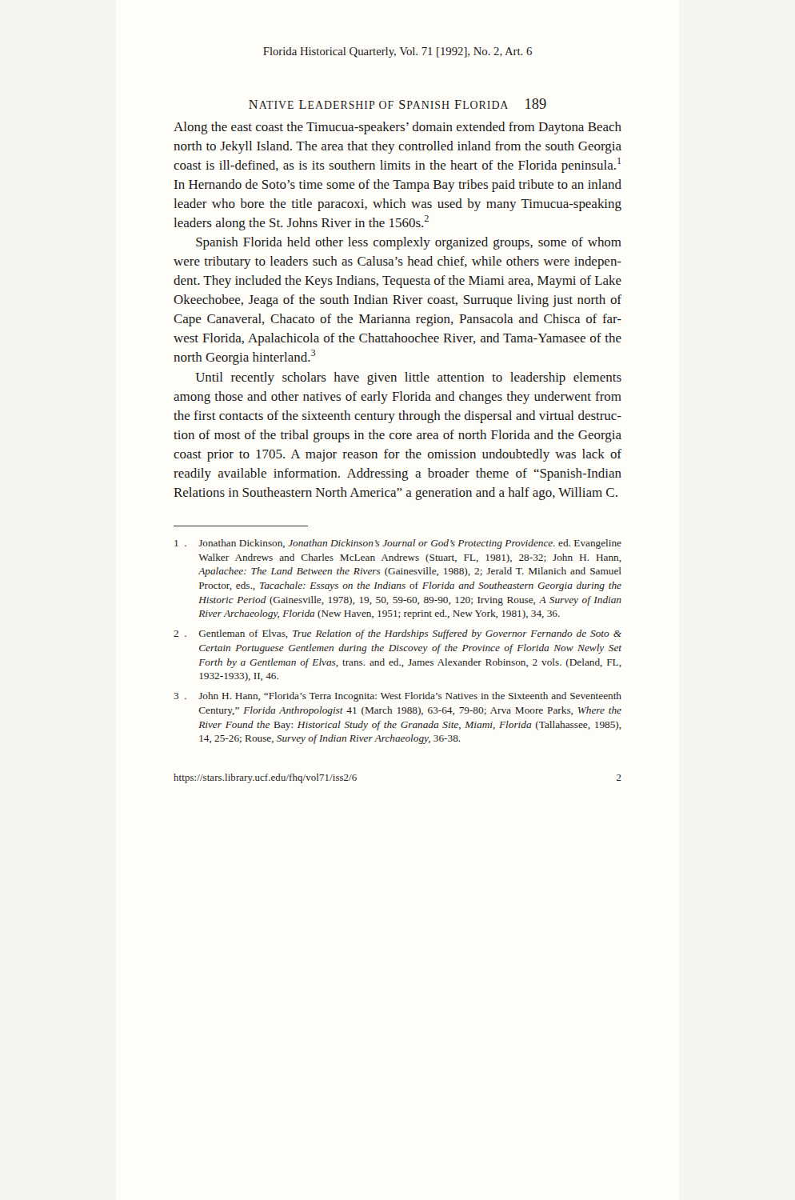Florida Historical Quarterly, Vol. 71 [1992], No. 2, Art. 6
NATIVE LEADERSHIP OF SPANISH FLORIDA 189
Along the east coast the Timucua-speakers’ domain extended from Daytona Beach north to Jekyll Island. The area that they controlled inland from the south Georgia coast is ill-defined, as is its southern limits in the heart of the Florida peninsula.1 In Hernando de Soto’s time some of the Tampa Bay tribes paid tribute to an inland leader who bore the title paracoxi, which was used by many Timucua-speaking leaders along the St. Johns River in the 1560s.2
Spanish Florida held other less complexly organized groups, some of whom were tributary to leaders such as Calusa’s head chief, while others were independent. They included the Keys Indians, Tequesta of the Miami area, Maymi of Lake Okeechobee, Jeaga of the south Indian River coast, Surruque living just north of Cape Canaveral, Chacato of the Marianna region, Pansacola and Chisca of far-west Florida, Apalachicola of the Chattahoochee River, and Tama-Yamasee of the north Georgia hinterland.3
Until recently scholars have given little attention to leadership elements among those and other natives of early Florida and changes they underwent from the first contacts of the sixteenth century through the dispersal and virtual destruction of most of the tribal groups in the core area of north Florida and the Georgia coast prior to 1705. A major reason for the omission undoubtedly was lack of readily available information. Addressing a broader theme of “Spanish-Indian Relations in Southeastern North America” a generation and a half ago, William C.
1 .
Jonathan Dickinson, Jonathan Dickinson’s Journal or God’s Protecting Providence. ed. Evangeline Walker Andrews and Charles McLean Andrews (Stuart, FL, 1981), 28-32; John H. Hann, Apalachee: The Land Between the Rivers (Gainesville, 1988), 2; Jerald T. Milanich and Samuel Proctor, eds., Tacachale: Essays on the Indians of Florida and Southeastern Georgia during the Historic Period (Gainesville, 1978), 19, 50, 59-60, 89-90, 120; Irving Rouse, A Survey of Indian River Archaeology, Florida (New Haven, 1951; reprint ed., New York, 1981), 34, 36.
2 .
Gentleman of Elvas, True Relation of the Hardships Suffered by Governor Fernando de Soto & Certain Portuguese Gentlemen during the Discovey of the Province of Florida Now Newly Set Forth by a Gentleman of Elvas, trans. and ed., James Alexander Robinson, 2 vols. (Deland, FL, 1932-1933), II, 46.
3 .
John H. Hann, “Florida’s Terra Incognita: West Florida’s Natives in the Sixteenth and Seventeenth Century,” Florida Anthropologist 41 (March 1988), 63-64, 79-80; Arva Moore Parks, Where the River Found the Bay: Historical Study of the Granada Site, Miami, Florida (Tallahassee, 1985), 14, 25-26; Rouse, Survey of Indian River Archaeology, 36-38.
https://stars.library.ucf.edu/fhq/vol71/iss2/6 2